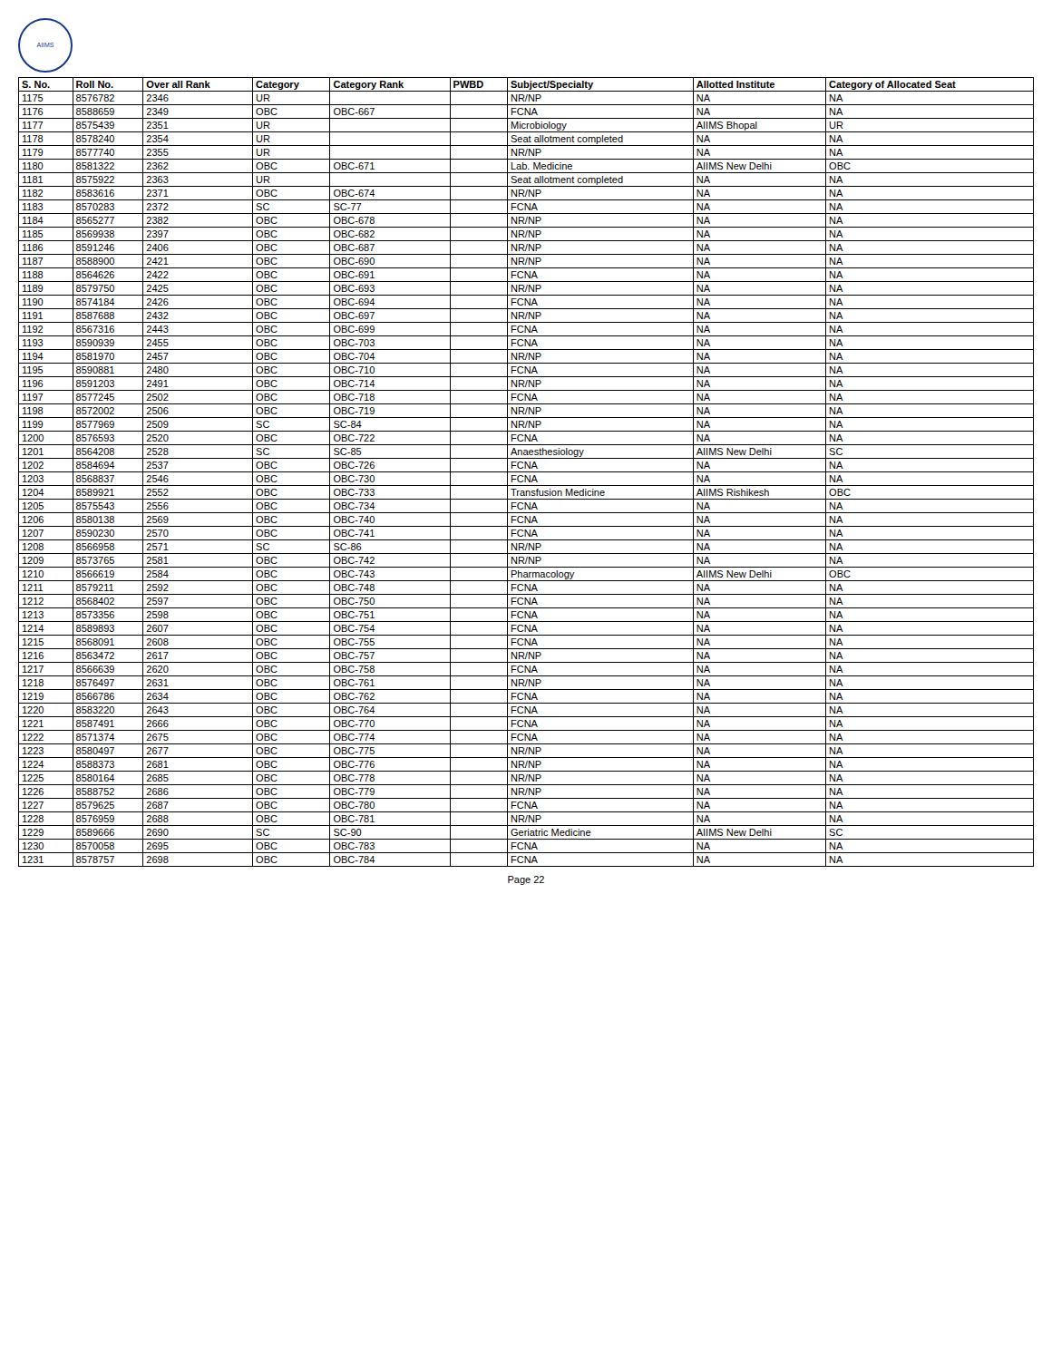AIIMS
| S. No. | Roll No. | Over all Rank | Category | Category Rank | PWBD | Subject/Specialty | Allotted Institute | Category of Allocated Seat |
| --- | --- | --- | --- | --- | --- | --- | --- | --- |
| 1175 | 8576782 | 2346 | UR | | | NR/NP | NA | NA |
| 1176 | 8588659 | 2349 | OBC | OBC-667 | | FCNA | NA | NA |
| 1177 | 8575439 | 2351 | UR | | | Microbiology | AIIMS Bhopal | UR |
| 1178 | 8578240 | 2354 | UR | | | Seat allotment completed | NA | NA |
| 1179 | 8577740 | 2355 | UR | | | NR/NP | NA | NA |
| 1180 | 8581322 | 2362 | OBC | OBC-671 | | Lab. Medicine | AIIMS New Delhi | OBC |
| 1181 | 8575922 | 2363 | UR | | | Seat allotment completed | NA | NA |
| 1182 | 8583616 | 2371 | OBC | OBC-674 | | NR/NP | NA | NA |
| 1183 | 8570283 | 2372 | SC | SC-77 | | FCNA | NA | NA |
| 1184 | 8565277 | 2382 | OBC | OBC-678 | | NR/NP | NA | NA |
| 1185 | 8569938 | 2397 | OBC | OBC-682 | | NR/NP | NA | NA |
| 1186 | 8591246 | 2406 | OBC | OBC-687 | | NR/NP | NA | NA |
| 1187 | 8588900 | 2421 | OBC | OBC-690 | | NR/NP | NA | NA |
| 1188 | 8564626 | 2422 | OBC | OBC-691 | | FCNA | NA | NA |
| 1189 | 8579750 | 2425 | OBC | OBC-693 | | NR/NP | NA | NA |
| 1190 | 8574184 | 2426 | OBC | OBC-694 | | FCNA | NA | NA |
| 1191 | 8587688 | 2432 | OBC | OBC-697 | | NR/NP | NA | NA |
| 1192 | 8567316 | 2443 | OBC | OBC-699 | | FCNA | NA | NA |
| 1193 | 8590939 | 2455 | OBC | OBC-703 | | FCNA | NA | NA |
| 1194 | 8581970 | 2457 | OBC | OBC-704 | | NR/NP | NA | NA |
| 1195 | 8590881 | 2480 | OBC | OBC-710 | | FCNA | NA | NA |
| 1196 | 8591203 | 2491 | OBC | OBC-714 | | NR/NP | NA | NA |
| 1197 | 8577245 | 2502 | OBC | OBC-718 | | FCNA | NA | NA |
| 1198 | 8572002 | 2506 | OBC | OBC-719 | | NR/NP | NA | NA |
| 1199 | 8577969 | 2509 | SC | SC-84 | | NR/NP | NA | NA |
| 1200 | 8576593 | 2520 | OBC | OBC-722 | | FCNA | NA | NA |
| 1201 | 8564208 | 2528 | SC | SC-85 | | Anaesthesiology | AIIMS New Delhi | SC |
| 1202 | 8584694 | 2537 | OBC | OBC-726 | | FCNA | NA | NA |
| 1203 | 8568837 | 2546 | OBC | OBC-730 | | FCNA | NA | NA |
| 1204 | 8589921 | 2552 | OBC | OBC-733 | | Transfusion Medicine | AIIMS Rishikesh | OBC |
| 1205 | 8575543 | 2556 | OBC | OBC-734 | | FCNA | NA | NA |
| 1206 | 8580138 | 2569 | OBC | OBC-740 | | FCNA | NA | NA |
| 1207 | 8590230 | 2570 | OBC | OBC-741 | | FCNA | NA | NA |
| 1208 | 8566958 | 2571 | SC | SC-86 | | NR/NP | NA | NA |
| 1209 | 8573765 | 2581 | OBC | OBC-742 | | NR/NP | NA | NA |
| 1210 | 8566619 | 2584 | OBC | OBC-743 | | Pharmacology | AIIMS New Delhi | OBC |
| 1211 | 8579211 | 2592 | OBC | OBC-748 | | FCNA | NA | NA |
| 1212 | 8568402 | 2597 | OBC | OBC-750 | | FCNA | NA | NA |
| 1213 | 8573356 | 2598 | OBC | OBC-751 | | FCNA | NA | NA |
| 1214 | 8589893 | 2607 | OBC | OBC-754 | | FCNA | NA | NA |
| 1215 | 8568091 | 2608 | OBC | OBC-755 | | FCNA | NA | NA |
| 1216 | 8563472 | 2617 | OBC | OBC-757 | | NR/NP | NA | NA |
| 1217 | 8566639 | 2620 | OBC | OBC-758 | | FCNA | NA | NA |
| 1218 | 8576497 | 2631 | OBC | OBC-761 | | NR/NP | NA | NA |
| 1219 | 8566786 | 2634 | OBC | OBC-762 | | FCNA | NA | NA |
| 1220 | 8583220 | 2643 | OBC | OBC-764 | | FCNA | NA | NA |
| 1221 | 8587491 | 2666 | OBC | OBC-770 | | FCNA | NA | NA |
| 1222 | 8571374 | 2675 | OBC | OBC-774 | | FCNA | NA | NA |
| 1223 | 8580497 | 2677 | OBC | OBC-775 | | NR/NP | NA | NA |
| 1224 | 8588373 | 2681 | OBC | OBC-776 | | NR/NP | NA | NA |
| 1225 | 8580164 | 2685 | OBC | OBC-778 | | NR/NP | NA | NA |
| 1226 | 8588752 | 2686 | OBC | OBC-779 | | NR/NP | NA | NA |
| 1227 | 8579625 | 2687 | OBC | OBC-780 | | FCNA | NA | NA |
| 1228 | 8576959 | 2688 | OBC | OBC-781 | | NR/NP | NA | NA |
| 1229 | 8589666 | 2690 | SC | SC-90 | | Geriatric Medicine | AIIMS New Delhi | SC |
| 1230 | 8570058 | 2695 | OBC | OBC-783 | | FCNA | NA | NA |
| 1231 | 8578757 | 2698 | OBC | OBC-784 | | FCNA | NA | NA |
Page 22